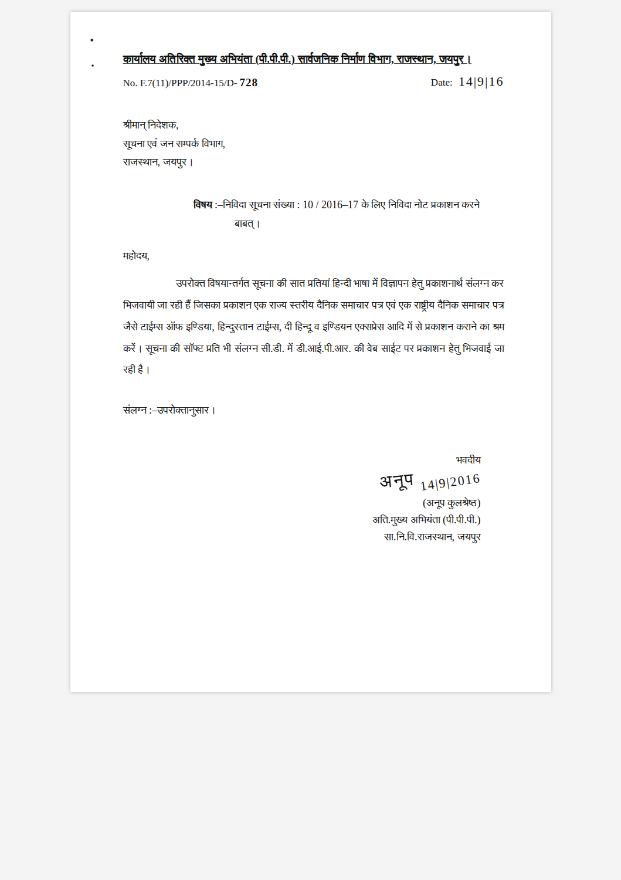•
•
कार्यालय अतिरिक्त मुख्य अभियंता (पी.पी.पी.) सार्वजनिक निर्माण विभाग, राजस्थान, जयपुर।
No. F.7(11)/PPP/2014-15/D-728
Date:14|9|16
श्रीमान् निदेशक,
सूचना एवं जन सम्पर्क विभाग,
राजस्थान, जयपुर।
विषय :–निविदा सूचना संख्या : 10 / 2016–17 के लिए निविदा नोट प्रकाशन करने
बाबत्।
महोदय,
उपरोक्त विषयान्तर्गत सूचना की सात प्रतियां हिन्दी भाषा में विज्ञापन हेतु प्रकाशनार्थ संलग्न कर भिजवायी जा रही हैं जिसका प्रकाशन एक राज्य स्तरीय दैनिक समाचार पत्र एवं एक राष्ट्रीय दैनिक समाचार पत्र जैसे टाईम्स ऑफ इण्डिया, हिन्दुस्तान टाईम्स, दी हिन्दू व इण्डियन एक्सप्रेस आदि में से प्रकाशन कराने का श्रम करें। सूचना की सॉफ्ट प्रति भी संलग्न सी.डी. में डी.आई.पी.आर. की वेब साईट पर प्रकाशन हेतु भिजवाई जा रही है।
संलग्न :–उपरोक्तानुसार।
भवदीय
अनूप 14|9|2016
(अनूप कुलश्रेष्ठ)
अति.मुख्य अभियंता (पी.पी.पी.)
सा.नि.वि.राजस्थान, जयपुर